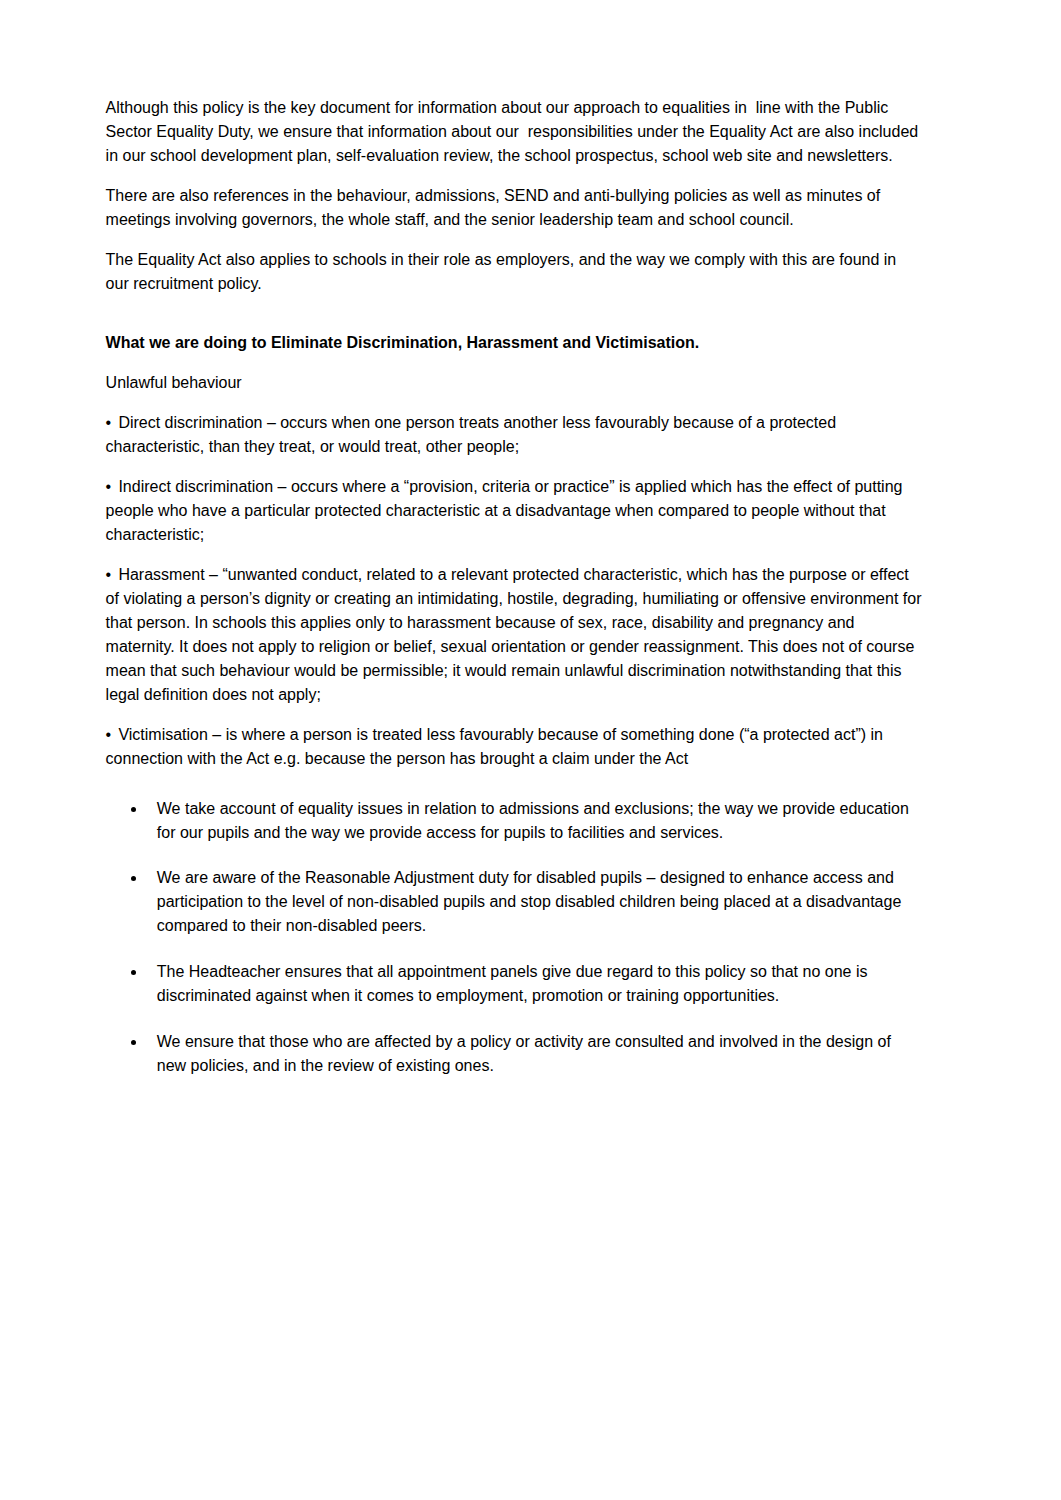Although this policy is the key document for information about our approach to equalities in line with the Public Sector Equality Duty, we ensure that information about our responsibilities under the Equality Act are also included in our school development plan, self-evaluation review, the school prospectus, school web site and newsletters.
There are also references in the behaviour, admissions, SEND and anti-bullying policies as well as minutes of meetings involving governors, the whole staff, and the senior leadership team and school council.
The Equality Act also applies to schools in their role as employers, and the way we comply with this are found in our recruitment policy.
What we are doing to Eliminate Discrimination, Harassment and Victimisation.
Unlawful behaviour
Direct discrimination – occurs when one person treats another less favourably because of a protected characteristic, than they treat, or would treat, other people;
Indirect discrimination – occurs where a “provision, criteria or practice” is applied which has the effect of putting people who have a particular protected characteristic at a disadvantage when compared to people without that characteristic;
Harassment – “unwanted conduct, related to a relevant protected characteristic, which has the purpose or effect of violating a person’s dignity or creating an intimidating, hostile, degrading, humiliating or offensive environment for that person. In schools this applies only to harassment because of sex, race, disability and pregnancy and maternity. It does not apply to religion or belief, sexual orientation or gender reassignment. This does not of course mean that such behaviour would be permissible; it would remain unlawful discrimination notwithstanding that this legal definition does not apply;
Victimisation – is where a person is treated less favourably because of something done (“a protected act”) in connection with the Act e.g. because the person has brought a claim under the Act
We take account of equality issues in relation to admissions and exclusions; the way we provide education for our pupils and the way we provide access for pupils to facilities and services.
We are aware of the Reasonable Adjustment duty for disabled pupils – designed to enhance access and participation to the level of non-disabled pupils and stop disabled children being placed at a disadvantage compared to their non-disabled peers.
The Headteacher ensures that all appointment panels give due regard to this policy so that no one is discriminated against when it comes to employment, promotion or training opportunities.
We ensure that those who are affected by a policy or activity are consulted and involved in the design of new policies, and in the review of existing ones.